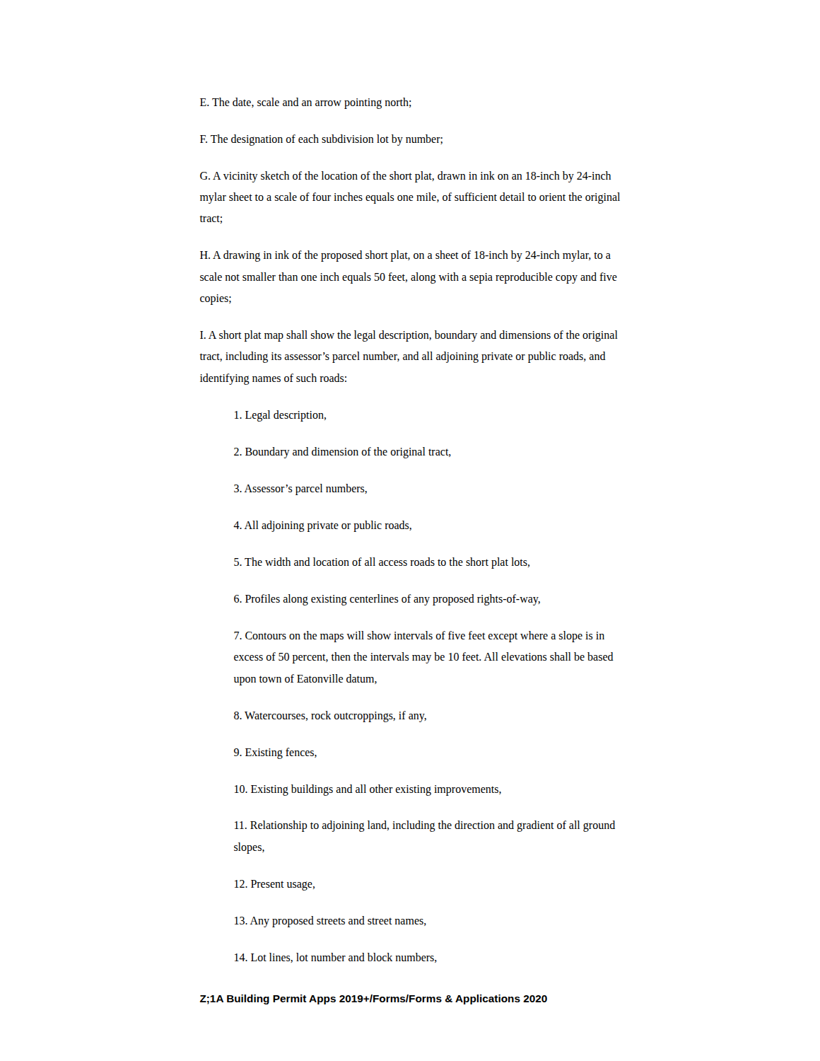E. The date, scale and an arrow pointing north;
F. The designation of each subdivision lot by number;
G. A vicinity sketch of the location of the short plat, drawn in ink on an 18-inch by 24-inch mylar sheet to a scale of four inches equals one mile, of sufficient detail to orient the original tract;
H. A drawing in ink of the proposed short plat, on a sheet of 18-inch by 24-inch mylar, to a scale not smaller than one inch equals 50 feet, along with a sepia reproducible copy and five copies;
I. A short plat map shall show the legal description, boundary and dimensions of the original tract, including its assessor’s parcel number, and all adjoining private or public roads, and identifying names of such roads:
1. Legal description,
2. Boundary and dimension of the original tract,
3. Assessor’s parcel numbers,
4. All adjoining private or public roads,
5. The width and location of all access roads to the short plat lots,
6. Profiles along existing centerlines of any proposed rights-of-way,
7. Contours on the maps will show intervals of five feet except where a slope is in excess of 50 percent, then the intervals may be 10 feet. All elevations shall be based upon town of Eatonville datum,
8. Watercourses, rock outcroppings, if any,
9. Existing fences,
10. Existing buildings and all other existing improvements,
11. Relationship to adjoining land, including the direction and gradient of all ground slopes,
12. Present usage,
13. Any proposed streets and street names,
14. Lot lines, lot number and block numbers,
Z;1A Building Permit Apps 2019+/Forms/Forms & Applications 2020